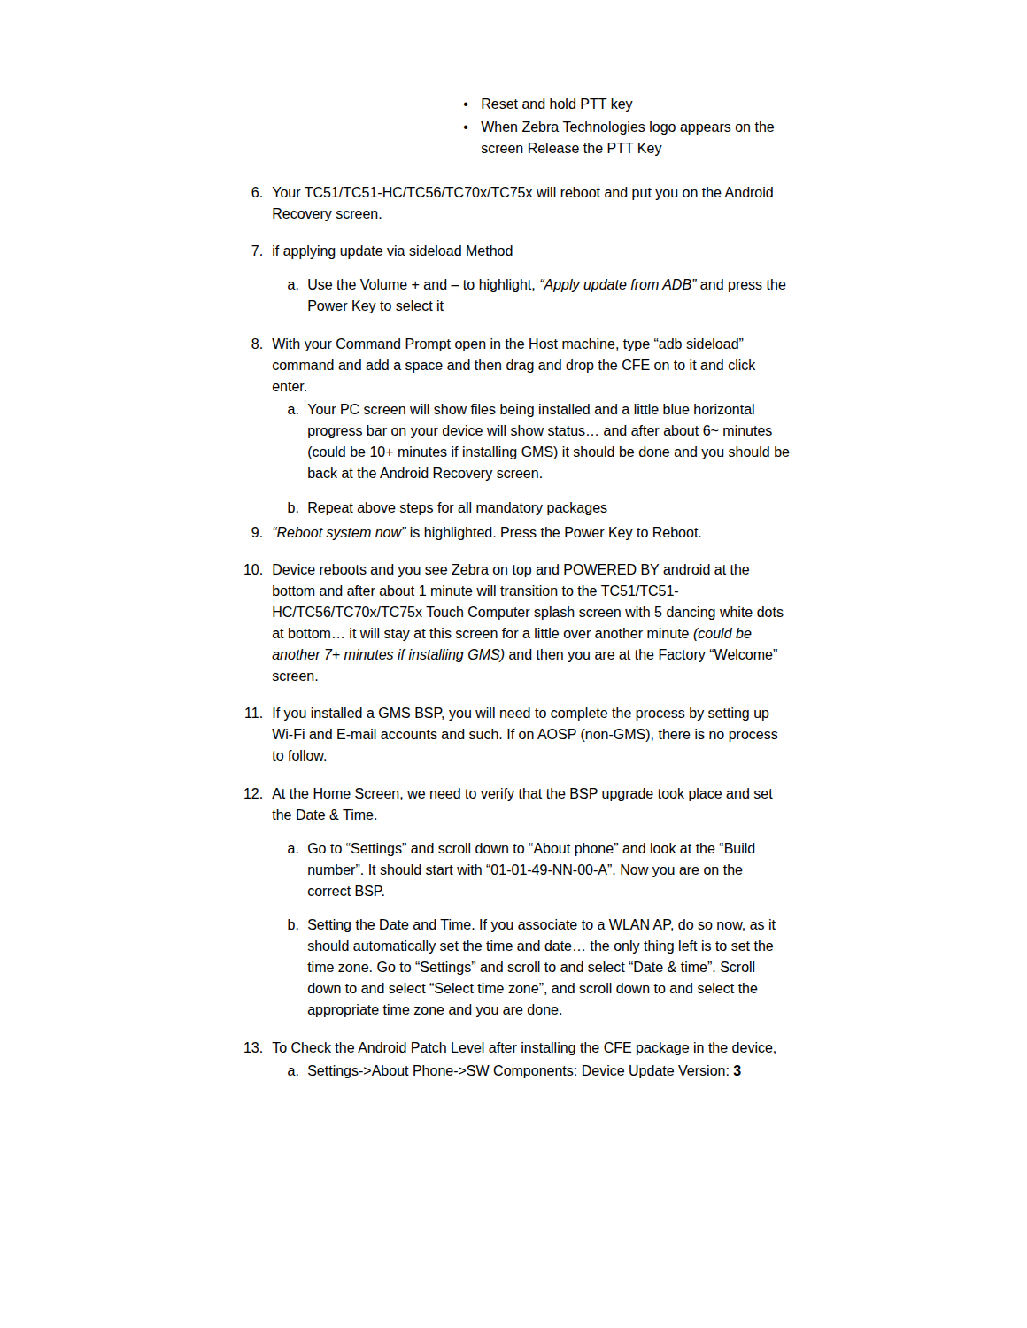Reset and hold PTT key
When Zebra Technologies logo appears on the screen Release the PTT Key
Your TC51/TC51-HC/TC56/TC70x/TC75x will reboot and put you on the Android Recovery screen.
if applying update via sideload Method
Use the Volume + and – to highlight, “Apply update from ADB” and press the Power Key to select it
With your Command Prompt open in the Host machine, type “adb sideload” command and add a space and then drag and drop the CFE on to it and click enter.
Your PC screen will show files being installed and a little blue horizontal progress bar on your device will show status… and after about 6~ minutes (could be 10+ minutes if installing GMS) it should be done and you should be back at the Android Recovery screen.
Repeat above steps for all mandatory packages
“Reboot system now” is highlighted. Press the Power Key to Reboot.
Device reboots and you see Zebra on top and POWERED BY android at the bottom and after about 1 minute will transition to the TC51/TC51-HC/TC56/TC70x/TC75x Touch Computer splash screen with 5 dancing white dots at bottom… it will stay at this screen for a little over another minute (could be another 7+ minutes if installing GMS) and then you are at the Factory “Welcome” screen.
If you installed a GMS BSP, you will need to complete the process by setting up Wi-Fi and E-mail accounts and such. If on AOSP (non-GMS), there is no process to follow.
At the Home Screen, we need to verify that the BSP upgrade took place and set the Date & Time.
Go to “Settings” and scroll down to “About phone” and look at the “Build number”. It should start with “01-01-49-NN-00-A”. Now you are on the correct BSP.
Setting the Date and Time. If you associate to a WLAN AP, do so now, as it should automatically set the time and date… the only thing left is to set the time zone. Go to “Settings” and scroll to and select “Date & time”. Scroll down to and select “Select time zone”, and scroll down to and select the appropriate time zone and you are done.
To Check the Android Patch Level after installing the CFE package in the device,
Settings->About Phone->SW Components: Device Update Version: 3